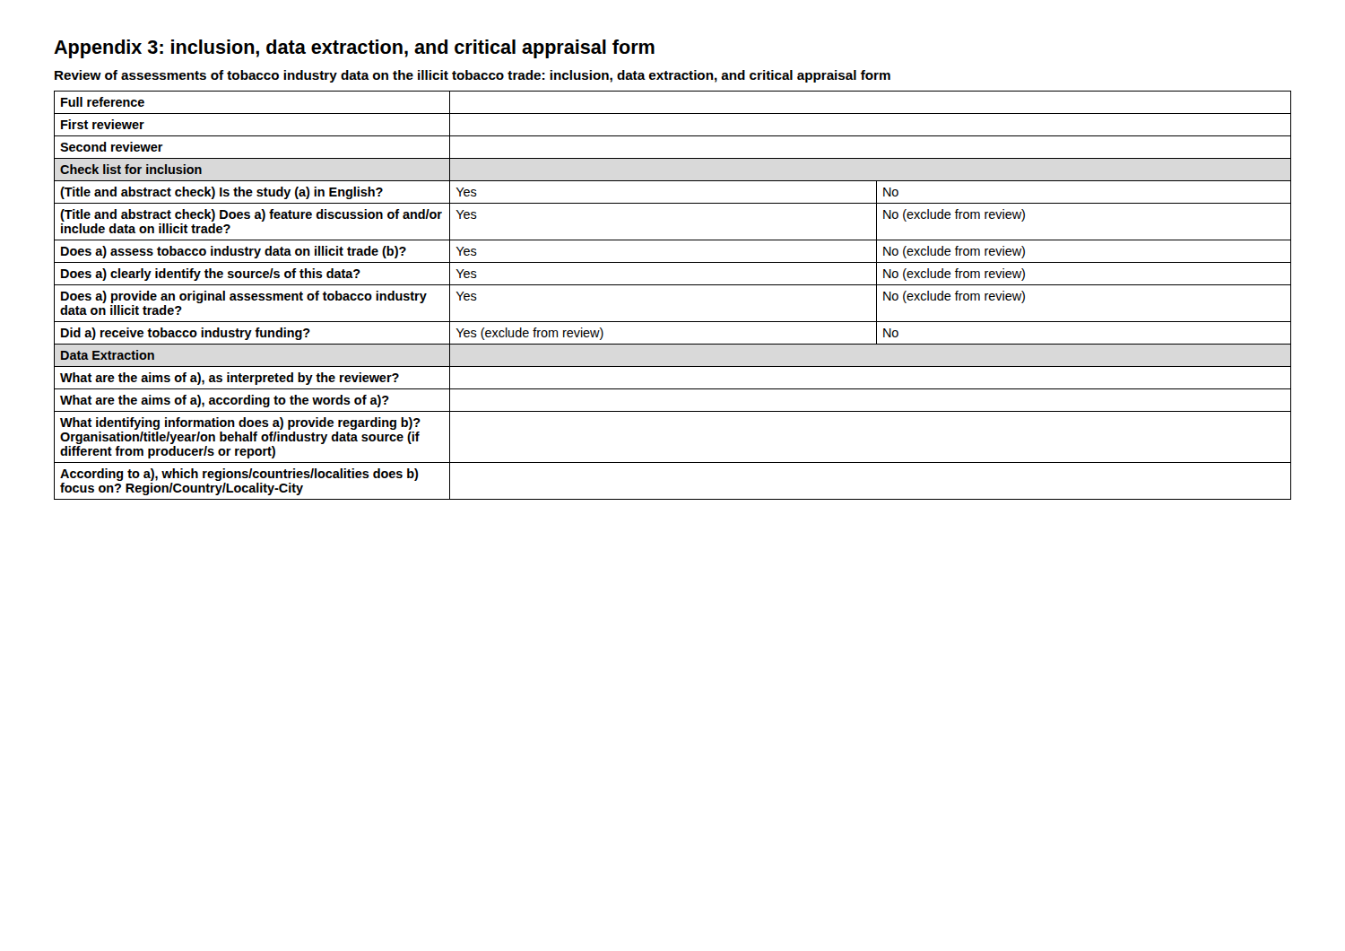Appendix 3: inclusion, data extraction, and critical appraisal form
Review of assessments of tobacco industry data on the illicit tobacco trade: inclusion, data extraction, and critical appraisal form
| Full reference | |
| First reviewer | |
| Second reviewer | |
| Check list for inclusion | |
| (Title and abstract check) Is the study (a) in English? | Yes | No |
| (Title and abstract check) Does a) feature discussion of and/or include data on illicit trade? | Yes | No (exclude from review) |
| Does a) assess tobacco industry data on illicit trade (b)? | Yes | No (exclude from review) |
| Does a) clearly identify the source/s of this data? | Yes | No (exclude from review) |
| Does a) provide an original assessment of tobacco industry data on illicit trade? | Yes | No (exclude from review) |
| Did a) receive tobacco industry funding? | Yes (exclude from review) | No |
| Data Extraction | |
| What are the aims of a), as interpreted by the reviewer? | |
| What are the aims of a), according to the words of a)? | |
| What identifying information does a) provide regarding b)? Organisation/title/year/on behalf of/industry data source (if different from producer/s or report) | |
| According to a), which regions/countries/localities does b) focus on? Region/Country/Locality-City | |